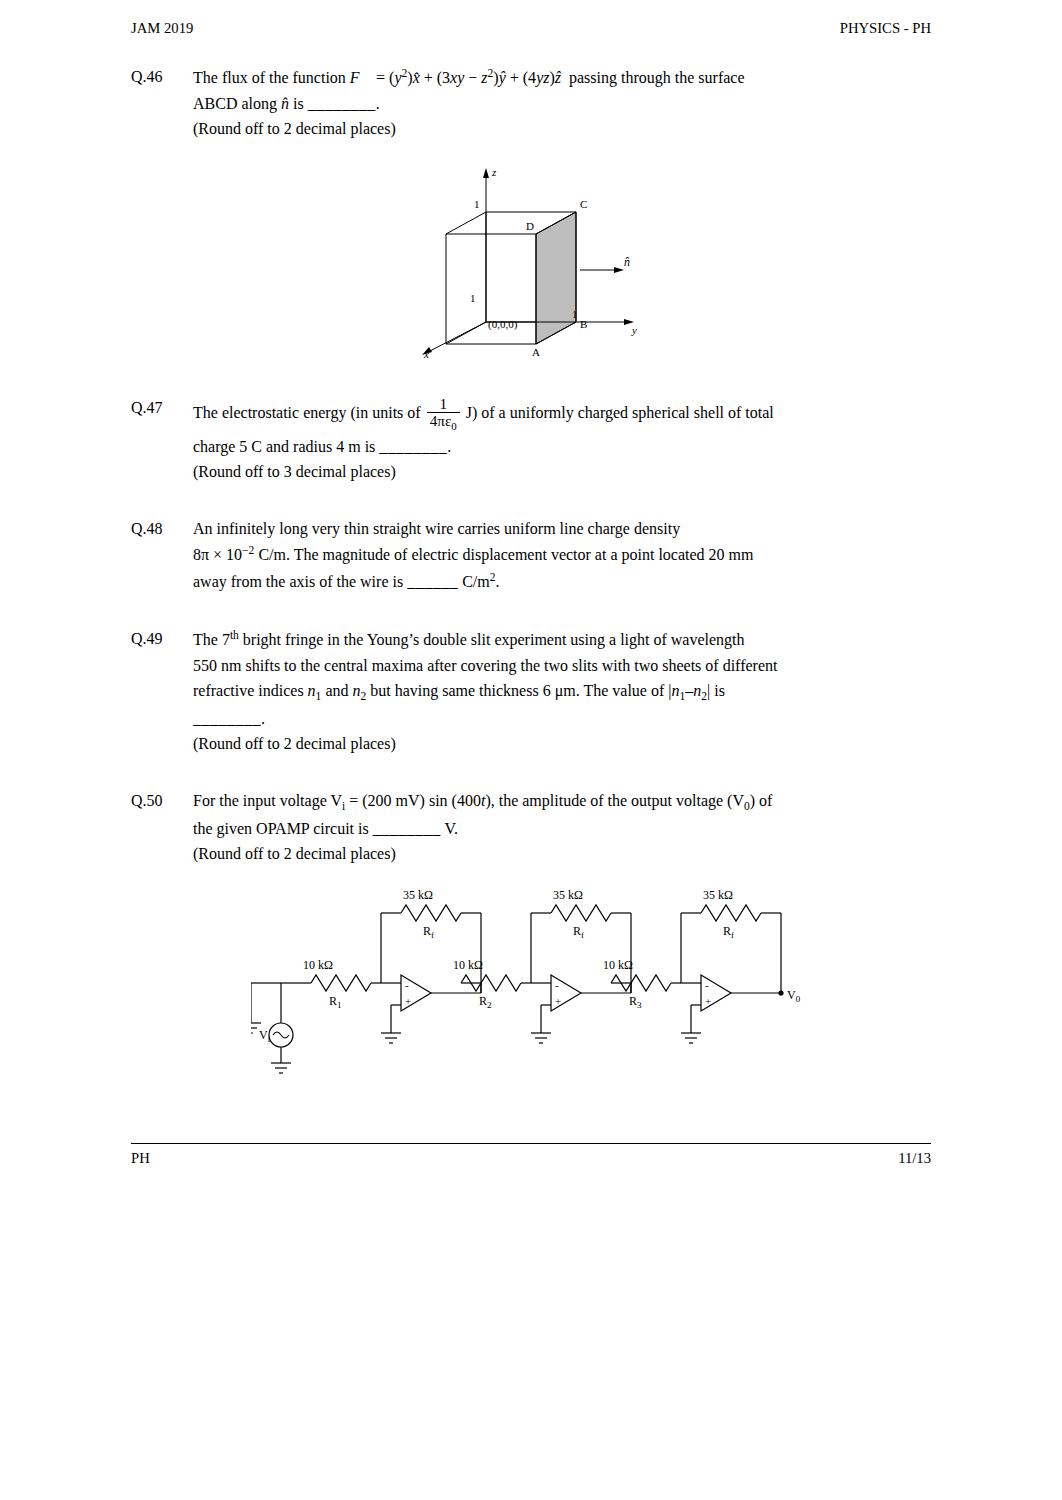JAM 2019
PHYSICS - PH
Q.46
The flux of the function F⃗ = (y2)x̂ + (3xy − z2)ŷ + (4yz)ẑ passing through the surface
ABCD along n̂ is ________.
(Round off to 2 decimal places)
z y x 1 C D B A 1 1 (0,0,0) n̂
Q.47
The electrostatic energy (in units of 14πε0 J) of a uniformly charged spherical shell of total
charge 5 C and radius 4 m is ________.
(Round off to 3 decimal places)
Q.48
An infinitely long very thin straight wire carries uniform line charge density
8π × 10−2 C/m. The magnitude of electric displacement vector at a point located 20 mm
away from the axis of the wire is ______ C/m2.
Q.49
The 7th bright fringe in the Young’s double slit experiment using a light of wavelength
550 nm shifts to the central maxima after covering the two slits with two sheets of different
refractive indices n1 and n2 but having same thickness 6 μm. The value of |n1–n2| is
________.
(Round off to 2 decimal places)
Q.50
For the input voltage Vi = (200 mV) sin (400t), the amplitude of the output voltage (V0) of
the given OPAMP circuit is ________ V.
(Round off to 2 decimal places)
35 kΩ Rf 10 kΩ R1 - + Vi 35 kΩ Rf 10 kΩ R2 - + 35 kΩ Rf 10 kΩ R3 - + V0
PH
11/13